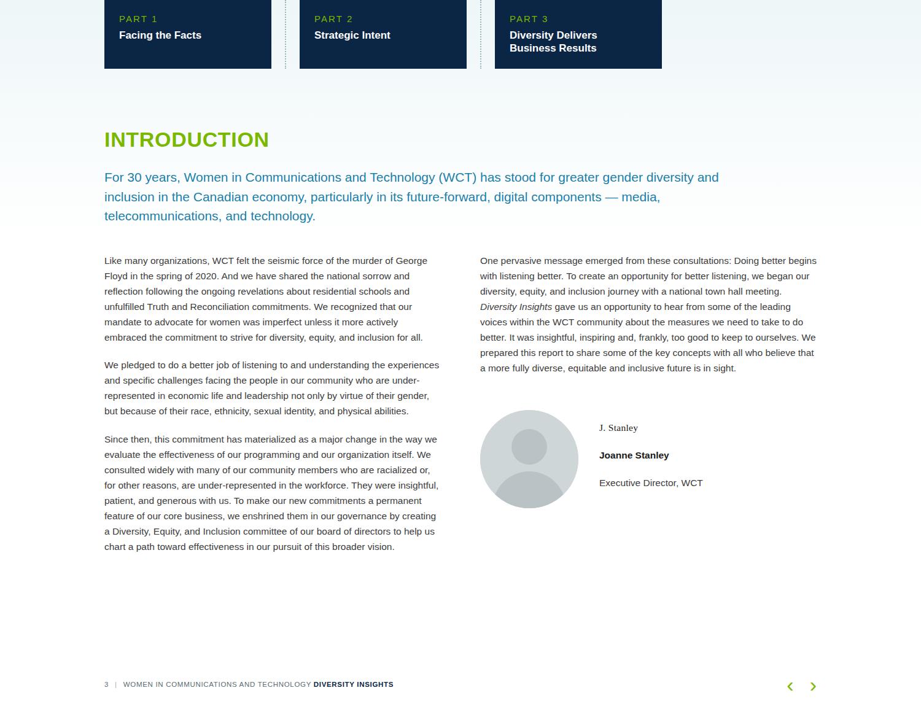Part 1
Facing the Facts
Part 2
Strategic Intent
Part 3
Diversity Delivers
Business Results
INTRODUCTION
For 30 years, Women in Communications and Technology (WCT) has stood for greater gender diversity and inclusion in the Canadian economy, particularly in its future-forward, digital components — media, telecommunications, and technology.
Like many organizations, WCT felt the seismic force of the murder of George Floyd in the spring of 2020. And we have shared the national sorrow and reflection following the ongoing revelations about residential schools and unfulfilled Truth and Reconciliation commitments. We recognized that our mandate to advocate for women was imperfect unless it more actively embraced the commitment to strive for diversity, equity, and inclusion for all.
We pledged to do a better job of listening to and understanding the experiences and specific challenges facing the people in our community who are under-represented in economic life and leadership not only by virtue of their gender, but because of their race, ethnicity, sexual identity, and physical abilities.
Since then, this commitment has materialized as a major change in the way we evaluate the effectiveness of our programming and our organization itself. We consulted widely with many of our community members who are racialized or, for other reasons, are under-represented in the workforce. They were insightful, patient, and generous with us. To make our new commitments a permanent feature of our core business, we enshrined them in our governance by creating a Diversity, Equity, and Inclusion committee of our board of directors to help us chart a path toward effectiveness in our pursuit of this broader vision.
One pervasive message emerged from these consultations: Doing better begins with listening better. To create an opportunity for better listening, we began our diversity, equity, and inclusion journey with a national town hall meeting. Diversity Insights gave us an opportunity to hear from some of the leading voices within the WCT community about the measures we need to take to do better. It was insightful, inspiring and, frankly, too good to keep to ourselves. We prepared this report to share some of the key concepts with all who believe that a more fully diverse, equitable and inclusive future is in sight.
J. Stanley
Joanne Stanley
Executive Director, WCT
3|Women in Communications and Technology Diversity Insights
‹ ›